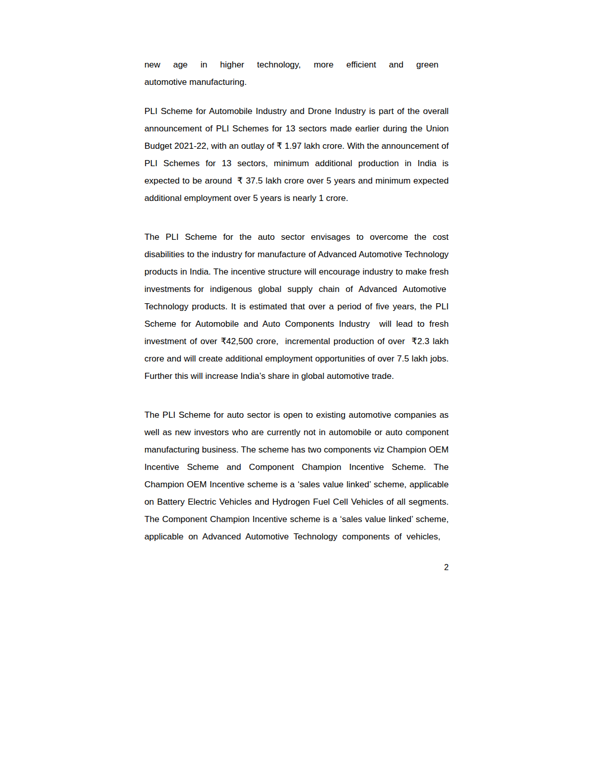new age in higher technology, more efficient and green automotive manufacturing.
PLI Scheme for Automobile Industry and Drone Industry is part of the overall announcement of PLI Schemes for 13 sectors made earlier during the Union Budget 2021-22, with an outlay of ₹ 1.97 lakh crore. With the announcement of PLI Schemes for 13 sectors, minimum additional production in India is expected to be around ₹ 37.5 lakh crore over 5 years and minimum expected additional employment over 5 years is nearly 1 crore.
The PLI Scheme for the auto sector envisages to overcome the cost disabilities to the industry for manufacture of Advanced Automotive Technology products in India. The incentive structure will encourage industry to make fresh investments for indigenous global supply chain of Advanced Automotive Technology products. It is estimated that over a period of five years, the PLI Scheme for Automobile and Auto Components Industry will lead to fresh investment of over ₹42,500 crore, incremental production of over ₹2.3 lakh crore and will create additional employment opportunities of over 7.5 lakh jobs. Further this will increase India’s share in global automotive trade.
The PLI Scheme for auto sector is open to existing automotive companies as well as new investors who are currently not in automobile or auto component manufacturing business. The scheme has two components viz Champion OEM Incentive Scheme and Component Champion Incentive Scheme. The Champion OEM Incentive scheme is a ‘sales value linked’ scheme, applicable on Battery Electric Vehicles and Hydrogen Fuel Cell Vehicles of all segments. The Component Champion Incentive scheme is a ‘sales value linked’ scheme, applicable on Advanced Automotive Technology components of vehicles,
2